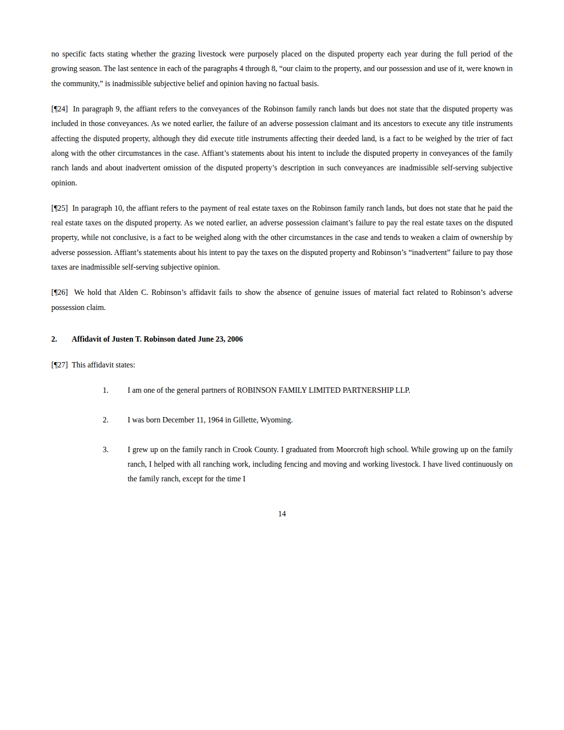no specific facts stating whether the grazing livestock were purposely placed on the disputed property each year during the full period of the growing season. The last sentence in each of the paragraphs 4 through 8, “our claim to the property, and our possession and use of it, were known in the community,” is inadmissible subjective belief and opinion having no factual basis.
[¶24] In paragraph 9, the affiant refers to the conveyances of the Robinson family ranch lands but does not state that the disputed property was included in those conveyances. As we noted earlier, the failure of an adverse possession claimant and its ancestors to execute any title instruments affecting the disputed property, although they did execute title instruments affecting their deeded land, is a fact to be weighed by the trier of fact along with the other circumstances in the case. Affiant’s statements about his intent to include the disputed property in conveyances of the family ranch lands and about inadvertent omission of the disputed property’s description in such conveyances are inadmissible self-serving subjective opinion.
[¶25] In paragraph 10, the affiant refers to the payment of real estate taxes on the Robinson family ranch lands, but does not state that he paid the real estate taxes on the disputed property. As we noted earlier, an adverse possession claimant’s failure to pay the real estate taxes on the disputed property, while not conclusive, is a fact to be weighed along with the other circumstances in the case and tends to weaken a claim of ownership by adverse possession. Affiant’s statements about his intent to pay the taxes on the disputed property and Robinson’s “inadvertent” failure to pay those taxes are inadmissible self-serving subjective opinion.
[¶26] We hold that Alden C. Robinson’s affidavit fails to show the absence of genuine issues of material fact related to Robinson’s adverse possession claim.
2. Affidavit of Justen T. Robinson dated June 23, 2006
[¶27] This affidavit states:
1.
I am one of the general partners of ROBINSON FAMILY LIMITED PARTNERSHIP LLP.
2.
I was born December 11, 1964 in Gillette, Wyoming.
3.
I grew up on the family ranch in Crook County. I graduated from Moorcroft high school. While growing up on the family ranch, I helped with all ranching work, including fencing and moving and working livestock. I have lived continuously on the family ranch, except for the time I
14